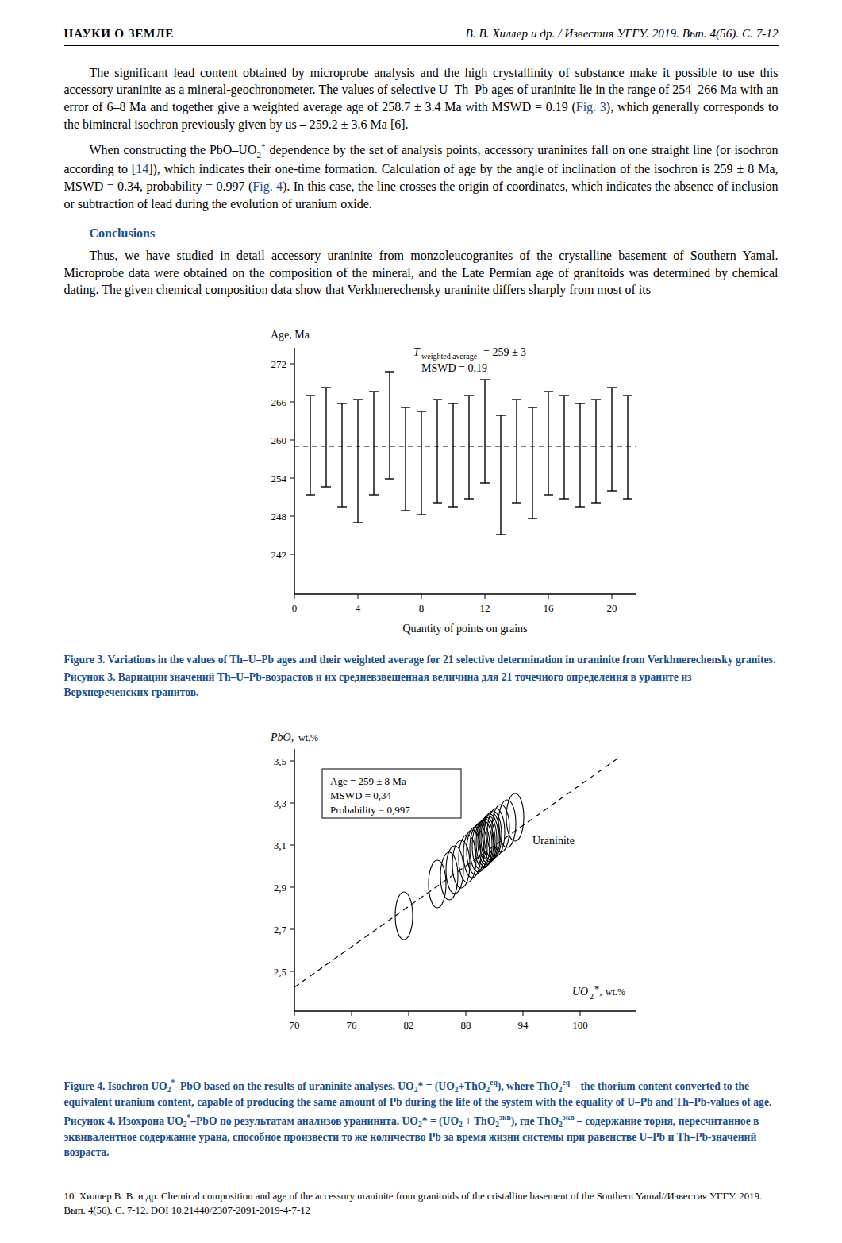НАУКИ О ЗЕМЛЕ
В. В. Хиллер и др. / Известия УГГУ. 2019. Вып. 4(56). С. 7-12
The significant lead content obtained by microprobe analysis and the high crystallinity of substance make it possible to use this accessory uraninite as a mineral-geochronometer. The values of selective U–Th–Pb ages of uraninite lie in the range of 254–266 Ma with an error of 6–8 Ma and together give a weighted average age of 258.7 ± 3.4 Ma with MSWD = 0.19 (Fig. 3), which generally corresponds to the bimineral isochron previously given by us – 259.2 ± 3.6 Ma [6].
When constructing the PbO–UO2* dependence by the set of analysis points, accessory uraninites fall on one straight line (or isochron according to [14]), which indicates their one-time formation. Calculation of age by the angle of inclination of the isochron is 259 ± 8 Ma, MSWD = 0.34, probability = 0.997 (Fig. 4). In this case, the line crosses the origin of coordinates, which indicates the absence of inclusion or subtraction of lead during the evolution of uranium oxide.
Conclusions
Thus, we have studied in detail accessory uraninite from monzoleucogranites of the crystalline basement of Southern Yamal. Microprobe data were obtained on the composition of the mineral, and the Late Permian age of granitoids was determined by chemical dating. The given chemical composition data show that Verkhnerechensky uraninite differs sharply from most of its
Age, Ma 272 266 260 254 248 242 0 4 8 12 16 20 T weighted average = 259 ± 3 MSWD = 0,19 Quantity of points on grains
Figure 3. Variations in the values of Th–U–Pb ages and their weighted average for 21 selective determination in uraninite from Verkhnerechensky granites. Рисунок 3. Вариации значений Th–U–Pb-возрастов и их средневзвешенная величина для 21 точечного определения в ураните из Верхнереченских гранитов.
PbO, wt.% 3,5 3,3 3,1 2,9 2,7 2,5 70 76 82 88 94 100 Age = 259 ± 8 Ma MSWD = 0,34 Probability = 0,997 Uraninite UO 2 * , wt.%
Figure 4. Isochron UO2*–PbO based on the results of uraninite analyses. UO2* = (UO2+ThO2eq), where ThO2eq – the thorium content converted to the equivalent uranium content, capable of producing the same amount of Pb during the life of the system with the equality of U–Pb and Th–Pb-values of age. Рисунок 4. Изохрона UO2*–PbO по результатам анализов уранинита. UO2* = (UO2 + ThO2экв), где ThO2экв – содержание тория, пересчитанное в эквивалентное содержание урана, способное произвести то же количество Pb за время жизни системы при равенстве U–Pb и Th–Pb-значений возраста.
10 Хиллер В. В. и др. Chemical composition and age of the accessory uraninite from granitoids of the cristalline basement of the Southern Yamal//Известия УГГУ. 2019. Вып. 4(56). С. 7-12. DOI 10.21440/2307-2091-2019-4-7-12